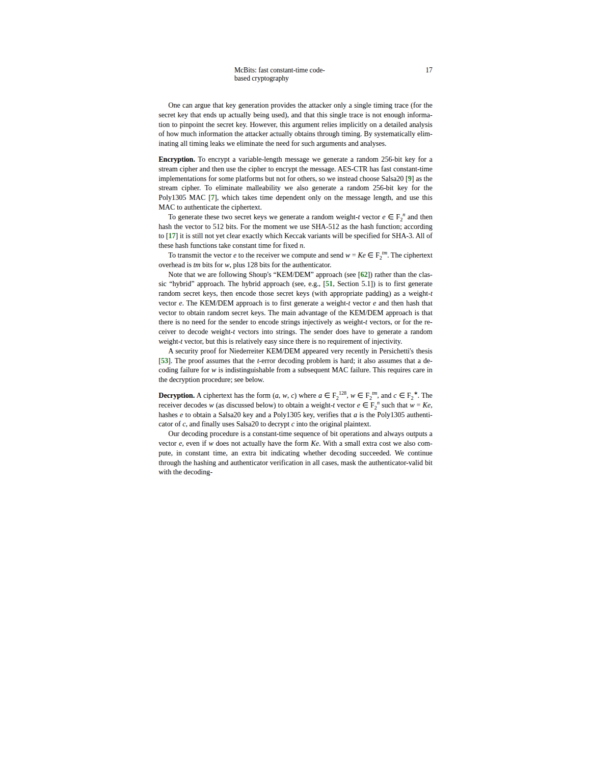McBits: fast constant-time code-based cryptography 17
One can argue that key generation provides the attacker only a single timing trace (for the secret key that ends up actually being used), and that this single trace is not enough information to pinpoint the secret key. However, this argument relies implicitly on a detailed analysis of how much information the attacker actually obtains through timing. By systematically eliminating all timing leaks we eliminate the need for such arguments and analyses.
Encryption. To encrypt a variable-length message we generate a random 256-bit key for a stream cipher and then use the cipher to encrypt the message. AES-CTR has fast constant-time implementations for some platforms but not for others, so we instead choose Salsa20 [9] as the stream cipher. To eliminate malleability we also generate a random 256-bit key for the Poly1305 MAC [7], which takes time dependent only on the message length, and use this MAC to authenticate the ciphertext.
To generate these two secret keys we generate a random weight-t vector e ∈ F2n and then hash the vector to 512 bits. For the moment we use SHA-512 as the hash function; according to [17] it is still not yet clear exactly which Keccak variants will be specified for SHA-3. All of these hash functions take constant time for fixed n.
To transmit the vector e to the receiver we compute and send w = Ke ∈ F2tm. The ciphertext overhead is tm bits for w, plus 128 bits for the authenticator.
Note that we are following Shoup's “KEM/DEM” approach (see [62]) rather than the classic “hybrid” approach. The hybrid approach (see, e.g., [51, Section 5.1]) is to first generate random secret keys, then encode those secret keys (with appropriate padding) as a weight-t vector e. The KEM/DEM approach is to first generate a weight-t vector e and then hash that vector to obtain random secret keys. The main advantage of the KEM/DEM approach is that there is no need for the sender to encode strings injectively as weight-t vectors, or for the receiver to decode weight-t vectors into strings. The sender does have to generate a random weight-t vector, but this is relatively easy since there is no requirement of injectivity.
A security proof for Niederreiter KEM/DEM appeared very recently in Persichetti's thesis [53]. The proof assumes that the t-error decoding problem is hard; it also assumes that a decoding failure for w is indistinguishable from a subsequent MAC failure. This requires care in the decryption procedure; see below.
Decryption. A ciphertext has the form (a, w, c) where a ∈ F2128, w ∈ F2tm, and c ∈ F2∗. The receiver decodes w (as discussed below) to obtain a weight-t vector e ∈ F2n such that w = Ke, hashes e to obtain a Salsa20 key and a Poly1305 key, verifies that a is the Poly1305 authenticator of c, and finally uses Salsa20 to decrypt c into the original plaintext.
Our decoding procedure is a constant-time sequence of bit operations and always outputs a vector e, even if w does not actually have the form Ke. With a small extra cost we also compute, in constant time, an extra bit indicating whether decoding succeeded. We continue through the hashing and authenticator verification in all cases, mask the authenticator-valid bit with the decoding-